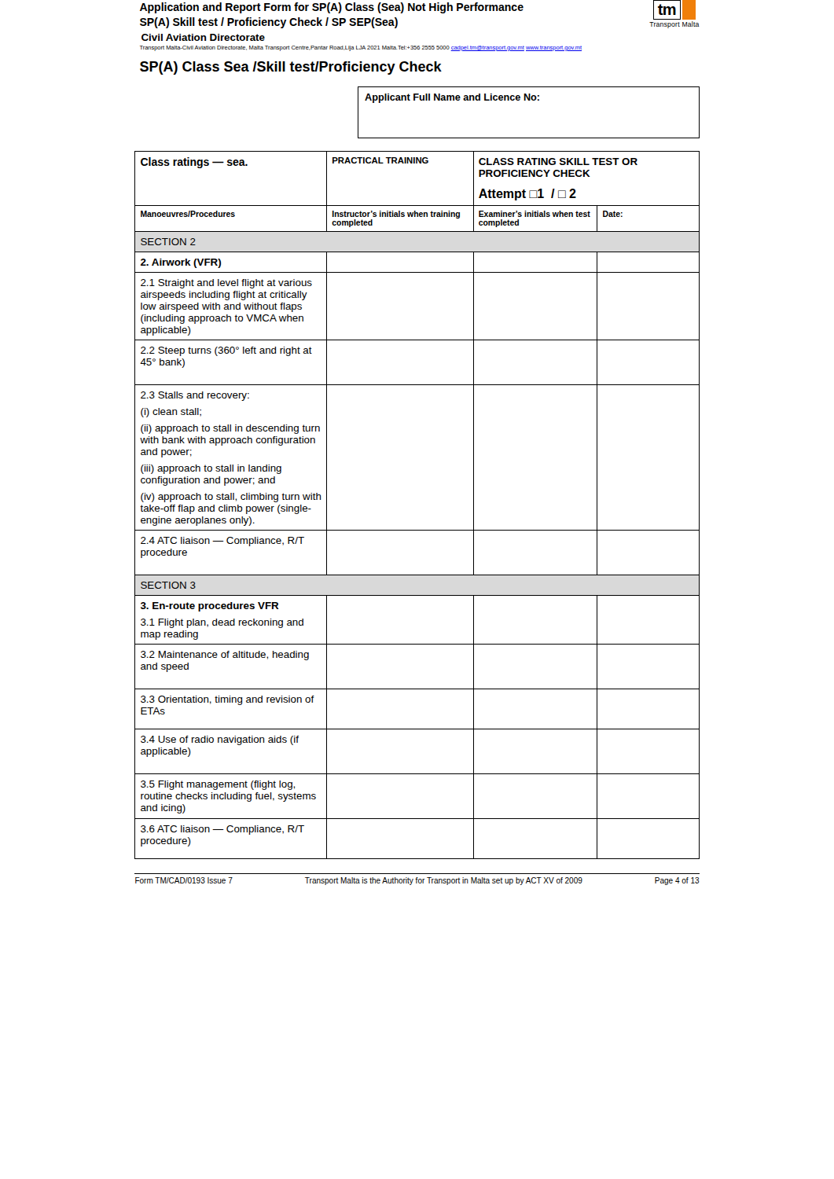Application and Report Form for SP(A) Class (Sea) Not High Performance
SP(A) Skill test / Proficiency Check / SP SEP(Sea)
tm
Transport Malta
Civil Aviation Directorate
Transport Malta-Civil Aviation Directorate, Malta Transport Centre,Pantar Road,Lija LJA 2021 Malta.Tel:+356 2555 5000 cadpel.tm@transport.gov.mt www.transport.gov.mt
SP(A) Class Sea /Skill test/Proficiency Check
Applicant Full Name and Licence No:
| Class ratings — sea. | PRACTICAL TRAINING | CLASS RATING SKILL TEST OR PROFICIENCY CHECK Attempt □1 / □ 2 |
| Manoeuvres/Procedures | Instructor’s initials when training completed | Examiner’s initials when test completed | Date: |
| SECTION 2 |
| 2. Airwork (VFR) | | | |
| 2.1 Straight and level flight at various airspeeds including flight at critically low airspeed with and without flaps (including approach to VMCA when applicable) | | | |
| 2.2 Steep turns (360° left and right at 45° bank) | | | |
| 2.3 Stalls and recovery: (i) clean stall; (ii) approach to stall in descending turn with bank with approach configuration and power; (iii) approach to stall in landing configuration and power; and (iv) approach to stall, climbing turn with take-off flap and climb power (single-engine aeroplanes only). | | | |
| 2.4 ATC liaison — Compliance, R/T procedure | | | |
| SECTION 3 |
| 3. En-route procedures VFR 3.1 Flight plan, dead reckoning and map reading | | | |
| 3.2 Maintenance of altitude, heading and speed | | | |
| 3.3 Orientation, timing and revision of ETAs | | | |
| 3.4 Use of radio navigation aids (if applicable) | | | |
| 3.5 Flight management (flight log, routine checks including fuel, systems and icing) | | | |
| 3.6 ATC liaison — Compliance, R/T procedure) | | | |
Form TM/CAD/0193 Issue 7
Transport Malta is the Authority for Transport in Malta set up by ACT XV of 2009
Page 4 of 13